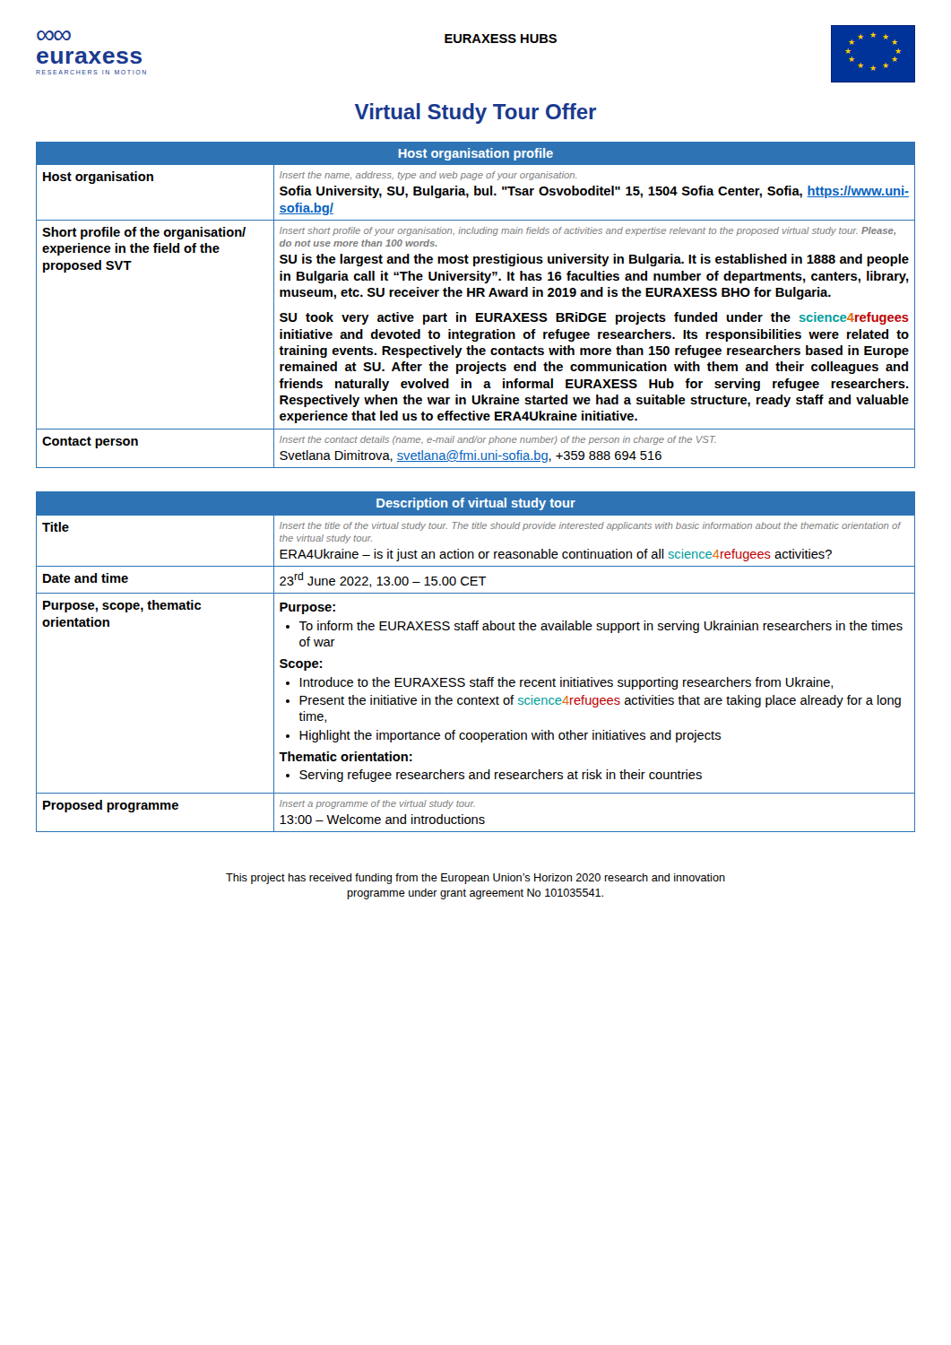∞∞
euraxess
Researchers in Motion
EURAXESS HUBS
★ ★ ★ ★ ★ ★ ★ ★ ★ ★ ★ ★
Virtual Study Tour Offer
| Host organisation profile |
| --- |
| Host organisation | Insert the name, address, type and web page of your organisation. Sofia University, SU, Bulgaria, bul. "Tsar Osvoboditel" 15, 1504 Sofia Center, Sofia, https://www.uni-sofia.bg/ |
| Short profile of the organisation/ experience in the field of the proposed SVT | Insert short profile of your organisation, including main fields of activities and expertise relevant to the proposed virtual study tour. Please, do not use more than 100 words. SU is the largest and the most prestigious university in Bulgaria. It is established in 1888 and people in Bulgaria call it “The University”. It has 16 faculties and number of departments, canters, library, museum, etc. SU receiver the HR Award in 2019 and is the EURAXESS BHO for Bulgaria. SU took very active part in EURAXESS BRiDGE projects funded under the science 4 refugees initiative and devoted to integration of refugee researchers. Its responsibilities were related to training events. Respectively the contacts with more than 150 refugee researchers based in Europe remained at SU. After the projects end the communication with them and their colleagues and friends naturally evolved in a informal EURAXESS Hub for serving refugee researchers. Respectively when the war in Ukraine started we had a suitable structure, ready staff and valuable experience that led us to effective ERA4Ukraine initiative. |
| Contact person | Insert the contact details (name, e-mail and/or phone number) of the person in charge of the VST. Svetlana Dimitrova, svetlana@fmi.uni-sofia.bg , +359 888 694 516 |
| Description of virtual study tour |
| --- |
| Title | Insert the title of the virtual study tour. The title should provide interested applicants with basic information about the thematic orientation of the virtual study tour. ERA4Ukraine – is it just an action or reasonable continuation of all science 4 refugees activities? |
| Date and time | 23 rd June 2022, 13.00 – 15.00 CET |
| Purpose, scope, thematic orientation | Purpose: To inform the EURAXESS staff about the available support in serving Ukrainian researchers in the times of war Scope: Introduce to the EURAXESS staff the recent initiatives supporting researchers from Ukraine, Present the initiative in the context of science 4 refugees activities that are taking place already for a long time, Highlight the importance of cooperation with other initiatives and projects Thematic orientation: Serving refugee researchers and researchers at risk in their countries |
| Proposed programme | Insert a programme of the virtual study tour. 13:00 – Welcome and introductions |
This project has received funding from the European Union’s Horizon 2020 research and innovation
programme under grant agreement No 101035541.